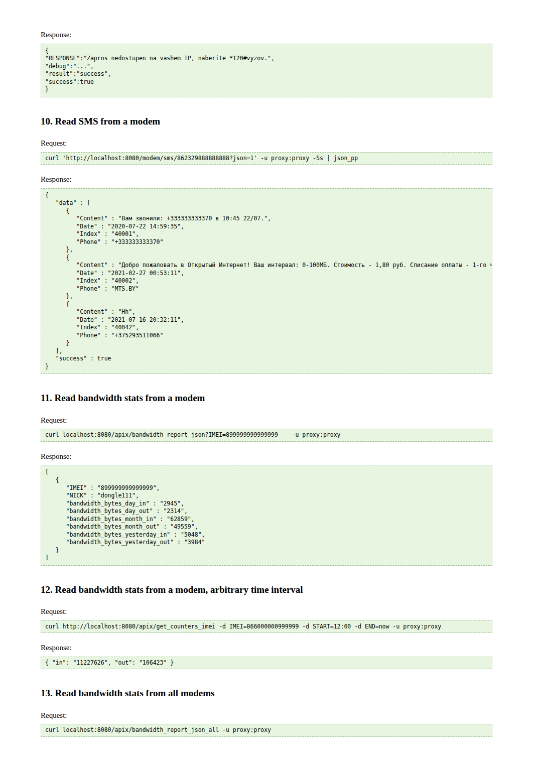Response:
{
"RESPONSE":"Zapros nedostupen na vashem TP, naberite *120#vyzov.",
"debug":"...",
"result":"success",
"success":true
}
10. Read SMS from a modem
Request:
curl 'http://localhost:8080/modem/sms/862329888888888?json=1' -u proxy:proxy -Ss | json_pp
Response:
{
   "data" : [
      {
         "Content" : "Вам звонили: +333333333370 в 10:45 22/07.",
         "Date" : "2020-07-22 14:59:35",
         "Index" : "40001",
         "Phone" : "+333333333370"
      },
      {
         "Content" : "Добро пожаловать в Открытый Интернет! Ваш интервал: 0-100МБ. Стоимость - 1,80 руб. Списание оплаты - 1-го числа каждого
         "Date" : "2021-02-27 00:53:11",
         "Index" : "40002",
         "Phone" : "MTS.BY"
      },
      {
         "Content" : "Hh",
         "Date" : "2021-07-16 20:32:11",
         "Index" : "40042",
         "Phone" : "+375293511066"
      }
   ],
   "success" : true
}
11. Read bandwidth stats from a modem
Request:
curl localhost:8080/apix/bandwidth_report_json?IMEI=899999999999999    -u proxy:proxy
Response:
[
   {
      "IMEI" : "899999999999999",
      "NICK" : "dongle111",
      "bandwidth_bytes_day_in" : "2945",
      "bandwidth_bytes_day_out" : "2314",
      "bandwidth_bytes_month_in" : "62859",
      "bandwidth_bytes_month_out" : "49559",
      "bandwidth_bytes_yesterday_in" : "5048",
      "bandwidth_bytes_yesterday_out" : "3984"
   }
]
12. Read bandwidth stats from a modem, arbitrary time interval
Request:
curl http://localhost:8080/apix/get_counters_imei -d IMEI=866000000999999 -d START=12:00 -d END=now -u proxy:proxy
Response:
{ "in": "11227626", "out": "106423" }
13. Read bandwidth stats from all modems
Request:
curl localhost:8080/apix/bandwidth_report_json_all -u proxy:proxy